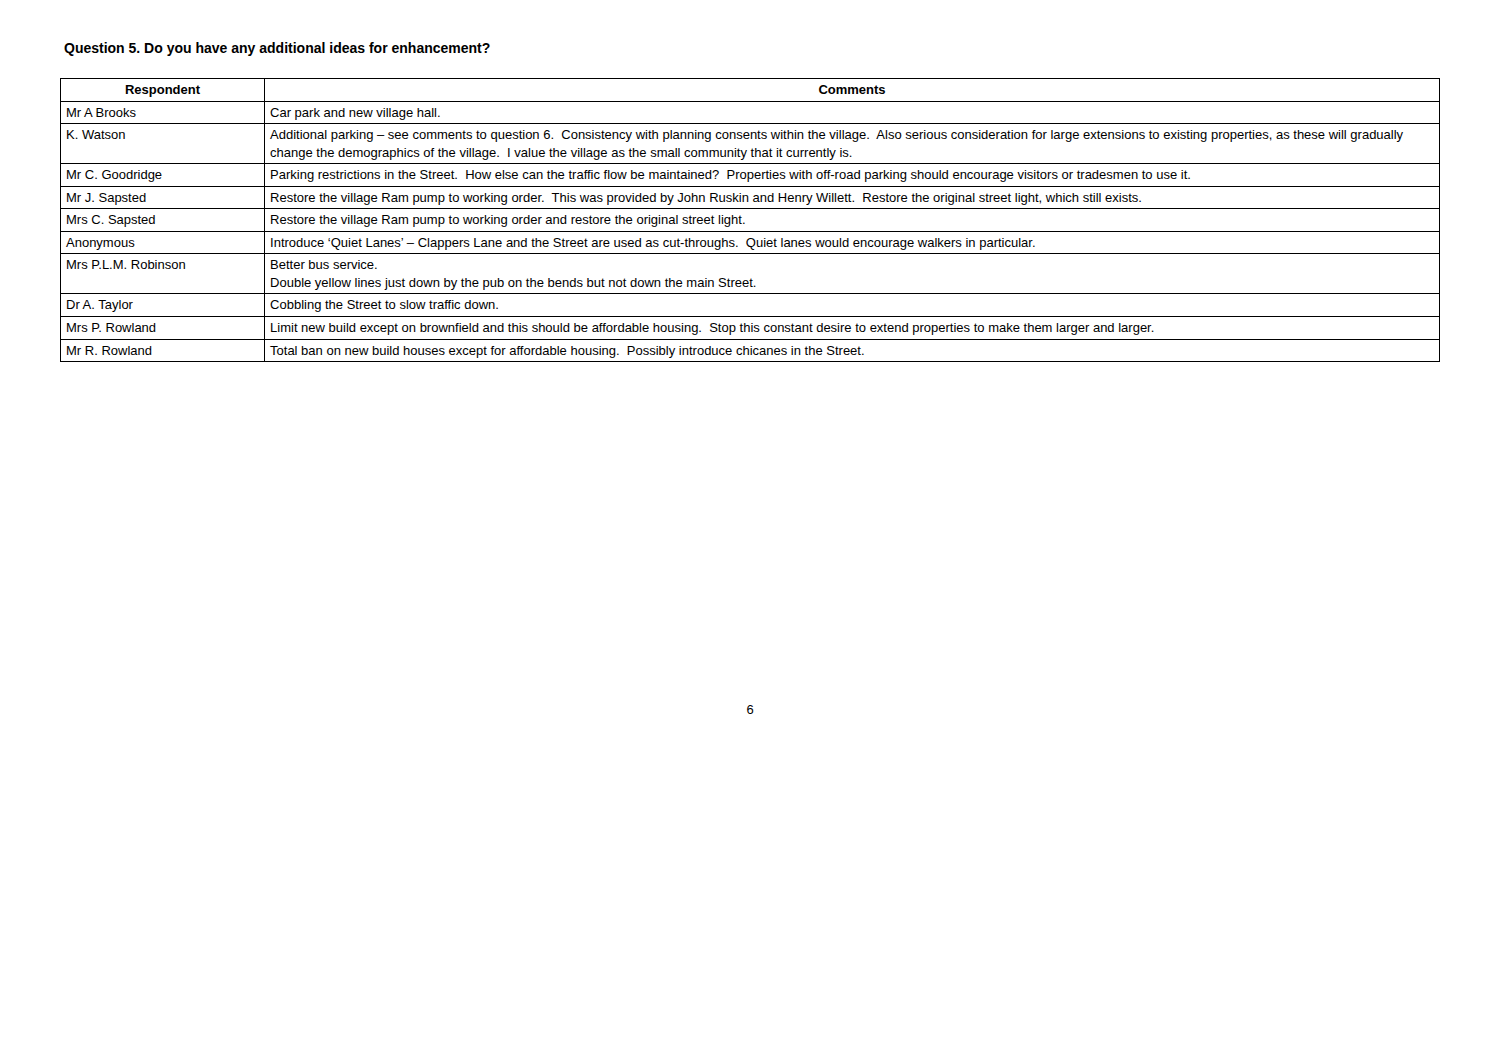Question 5. Do you have any additional ideas for enhancement?
| Respondent | Comments |
| --- | --- |
| Mr A Brooks | Car park and new village hall. |
| K. Watson | Additional parking – see comments to question 6. Consistency with planning consents within the village. Also serious consideration for large extensions to existing properties, as these will gradually change the demographics of the village. I value the village as the small community that it currently is. |
| Mr C. Goodridge | Parking restrictions in the Street. How else can the traffic flow be maintained? Properties with off-road parking should encourage visitors or tradesmen to use it. |
| Mr J. Sapsted | Restore the village Ram pump to working order. This was provided by John Ruskin and Henry Willett. Restore the original street light, which still exists. |
| Mrs C. Sapsted | Restore the village Ram pump to working order and restore the original street light. |
| Anonymous | Introduce ‘Quiet Lanes’ – Clappers Lane and the Street are used as cut-throughs. Quiet lanes would encourage walkers in particular. |
| Mrs P.L.M. Robinson | Better bus service. Double yellow lines just down by the pub on the bends but not down the main Street. |
| Dr A. Taylor | Cobbling the Street to slow traffic down. |
| Mrs P. Rowland | Limit new build except on brownfield and this should be affordable housing. Stop this constant desire to extend properties to make them larger and larger. |
| Mr R. Rowland | Total ban on new build houses except for affordable housing. Possibly introduce chicanes in the Street. |
6